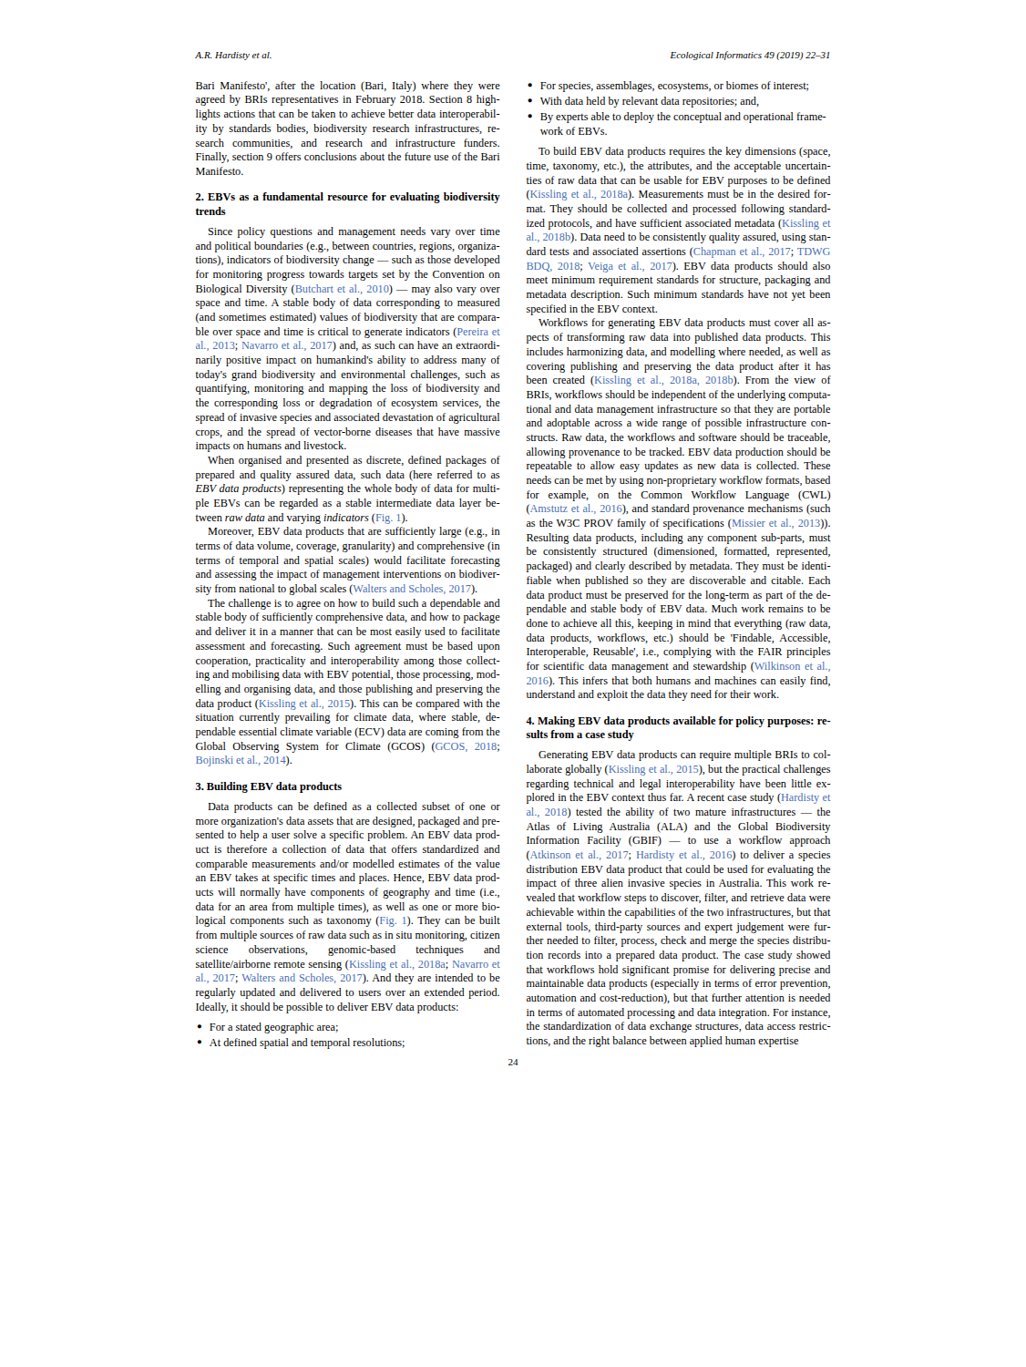A.R. Hardisty et al.
Ecological Informatics 49 (2019) 22–31
Bari Manifesto', after the location (Bari, Italy) where they were agreed by BRIs representatives in February 2018. Section 8 highlights actions that can be taken to achieve better data interoperability by standards bodies, biodiversity research infrastructures, research communities, and research and infrastructure funders. Finally, section 9 offers conclusions about the future use of the Bari Manifesto.
2. EBVs as a fundamental resource for evaluating biodiversity trends
Since policy questions and management needs vary over time and political boundaries (e.g., between countries, regions, organizations), indicators of biodiversity change — such as those developed for monitoring progress towards targets set by the Convention on Biological Diversity (Butchart et al., 2010) — may also vary over space and time. A stable body of data corresponding to measured (and sometimes estimated) values of biodiversity that are comparable over space and time is critical to generate indicators (Pereira et al., 2013; Navarro et al., 2017) and, as such can have an extraordinarily positive impact on humankind's ability to address many of today's grand biodiversity and environmental challenges, such as quantifying, monitoring and mapping the loss of biodiversity and the corresponding loss or degradation of ecosystem services, the spread of invasive species and associated devastation of agricultural crops, and the spread of vector-borne diseases that have massive impacts on humans and livestock.
When organised and presented as discrete, defined packages of prepared and quality assured data, such data (here referred to as EBV data products) representing the whole body of data for multiple EBVs can be regarded as a stable intermediate data layer between raw data and varying indicators (Fig. 1).
Moreover, EBV data products that are sufficiently large (e.g., in terms of data volume, coverage, granularity) and comprehensive (in terms of temporal and spatial scales) would facilitate forecasting and assessing the impact of management interventions on biodiversity from national to global scales (Walters and Scholes, 2017).
The challenge is to agree on how to build such a dependable and stable body of sufficiently comprehensive data, and how to package and deliver it in a manner that can be most easily used to facilitate assessment and forecasting. Such agreement must be based upon cooperation, practicality and interoperability among those collecting and mobilising data with EBV potential, those processing, modelling and organising data, and those publishing and preserving the data product (Kissling et al., 2015). This can be compared with the situation currently prevailing for climate data, where stable, dependable essential climate variable (ECV) data are coming from the Global Observing System for Climate (GCOS) (GCOS, 2018; Bojinski et al., 2014).
3. Building EBV data products
Data products can be defined as a collected subset of one or more organization's data assets that are designed, packaged and presented to help a user solve a specific problem. An EBV data product is therefore a collection of data that offers standardized and comparable measurements and/or modelled estimates of the value an EBV takes at specific times and places. Hence, EBV data products will normally have components of geography and time (i.e., data for an area from multiple times), as well as one or more biological components such as taxonomy (Fig. 1). They can be built from multiple sources of raw data such as in situ monitoring, citizen science observations, genomic-based techniques and satellite/airborne remote sensing (Kissling et al., 2018a; Navarro et al., 2017; Walters and Scholes, 2017). And they are intended to be regularly updated and delivered to users over an extended period. Ideally, it should be possible to deliver EBV data products:
For a stated geographic area;
At defined spatial and temporal resolutions;
For species, assemblages, ecosystems, or biomes of interest;
With data held by relevant data repositories; and,
By experts able to deploy the conceptual and operational framework of EBVs.
To build EBV data products requires the key dimensions (space, time, taxonomy, etc.), the attributes, and the acceptable uncertainties of raw data that can be usable for EBV purposes to be defined (Kissling et al., 2018a). Measurements must be in the desired format. They should be collected and processed following standardized protocols, and have sufficient associated metadata (Kissling et al., 2018b). Data need to be consistently quality assured, using standard tests and associated assertions (Chapman et al., 2017; TDWG BDQ, 2018; Veiga et al., 2017). EBV data products should also meet minimum requirement standards for structure, packaging and metadata description. Such minimum standards have not yet been specified in the EBV context.
Workflows for generating EBV data products must cover all aspects of transforming raw data into published data products. This includes harmonizing data, and modelling where needed, as well as covering publishing and preserving the data product after it has been created (Kissling et al., 2018a, 2018b). From the view of BRIs, workflows should be independent of the underlying computational and data management infrastructure so that they are portable and adoptable across a wide range of possible infrastructure constructs. Raw data, the workflows and software should be traceable, allowing provenance to be tracked. EBV data production should be repeatable to allow easy updates as new data is collected. These needs can be met by using non-proprietary workflow formats, based for example, on the Common Workflow Language (CWL) (Amstutz et al., 2016), and standard provenance mechanisms (such as the W3C PROV family of specifications (Missier et al., 2013)). Resulting data products, including any component sub-parts, must be consistently structured (dimensioned, formatted, represented, packaged) and clearly described by metadata. They must be identifiable when published so they are discoverable and citable. Each data product must be preserved for the long-term as part of the dependable and stable body of EBV data. Much work remains to be done to achieve all this, keeping in mind that everything (raw data, data products, workflows, etc.) should be 'Findable, Accessible, Interoperable, Reusable', i.e., complying with the FAIR principles for scientific data management and stewardship (Wilkinson et al., 2016). This infers that both humans and machines can easily find, understand and exploit the data they need for their work.
4. Making EBV data products available for policy purposes: results from a case study
Generating EBV data products can require multiple BRIs to collaborate globally (Kissling et al., 2015), but the practical challenges regarding technical and legal interoperability have been little explored in the EBV context thus far. A recent case study (Hardisty et al., 2018) tested the ability of two mature infrastructures — the Atlas of Living Australia (ALA) and the Global Biodiversity Information Facility (GBIF) — to use a workflow approach (Atkinson et al., 2017; Hardisty et al., 2016) to deliver a species distribution EBV data product that could be used for evaluating the impact of three alien invasive species in Australia. This work revealed that workflow steps to discover, filter, and retrieve data were achievable within the capabilities of the two infrastructures, but that external tools, third-party sources and expert judgement were further needed to filter, process, check and merge the species distribution records into a prepared data product. The case study showed that workflows hold significant promise for delivering precise and maintainable data products (especially in terms of error prevention, automation and cost-reduction), but that further attention is needed in terms of automated processing and data integration. For instance, the standardization of data exchange structures, data access restrictions, and the right balance between applied human expertise
24